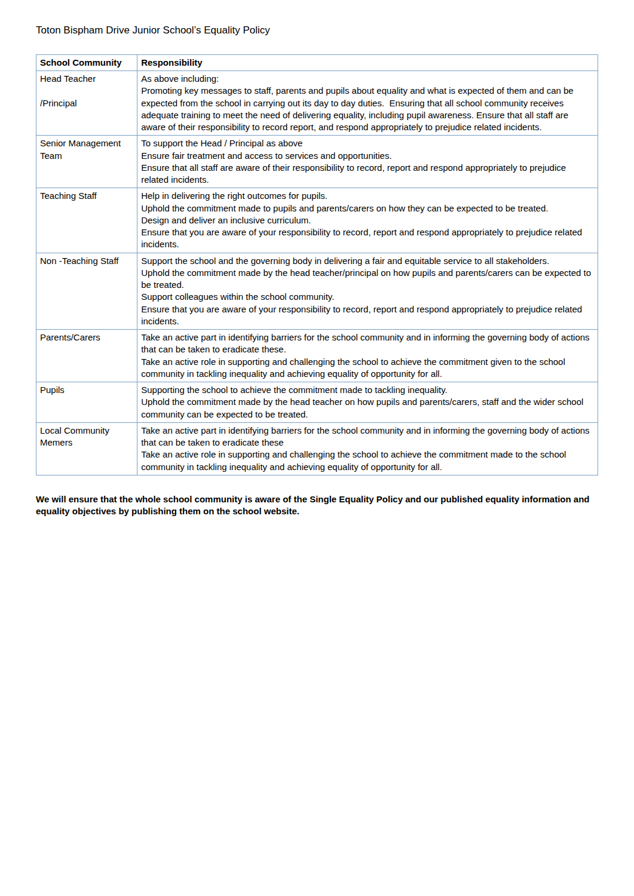Toton Bispham Drive Junior School’s Equality Policy
| School Community | Responsibility |
| --- | --- |
| Head Teacher /Principal | As above including: Promoting key messages to staff, parents and pupils about equality and what is expected of them and can be expected from the school in carrying out its day to day duties. Ensuring that all school community receives adequate training to meet the need of delivering equality, including pupil awareness. Ensure that all staff are aware of their responsibility to record report, and respond appropriately to prejudice related incidents. |
| Senior Management Team | To support the Head / Principal as above Ensure fair treatment and access to services and opportunities. Ensure that all staff are aware of their responsibility to record, report and respond appropriately to prejudice related incidents. |
| Teaching Staff | Help in delivering the right outcomes for pupils. Uphold the commitment made to pupils and parents/carers on how they can be expected to be treated. Design and deliver an inclusive curriculum. Ensure that you are aware of your responsibility to record, report and respond appropriately to prejudice related incidents. |
| Non -Teaching Staff | Support the school and the governing body in delivering a fair and equitable service to all stakeholders. Uphold the commitment made by the head teacher/principal on how pupils and parents/carers can be expected to be treated. Support colleagues within the school community. Ensure that you are aware of your responsibility to record, report and respond appropriately to prejudice related incidents. |
| Parents/Carers | Take an active part in identifying barriers for the school community and in informing the governing body of actions that can be taken to eradicate these. Take an active role in supporting and challenging the school to achieve the commitment given to the school community in tackling inequality and achieving equality of opportunity for all. |
| Pupils | Supporting the school to achieve the commitment made to tackling inequality. Uphold the commitment made by the head teacher on how pupils and parents/carers, staff and the wider school community can be expected to be treated. |
| Local Community Memers | Take an active part in identifying barriers for the school community and in informing the governing body of actions that can be taken to eradicate these Take an active role in supporting and challenging the school to achieve the commitment made to the school community in tackling inequality and achieving equality of opportunity for all. |
We will ensure that the whole school community is aware of the Single Equality Policy and our published equality information and equality objectives by publishing them on the school website.